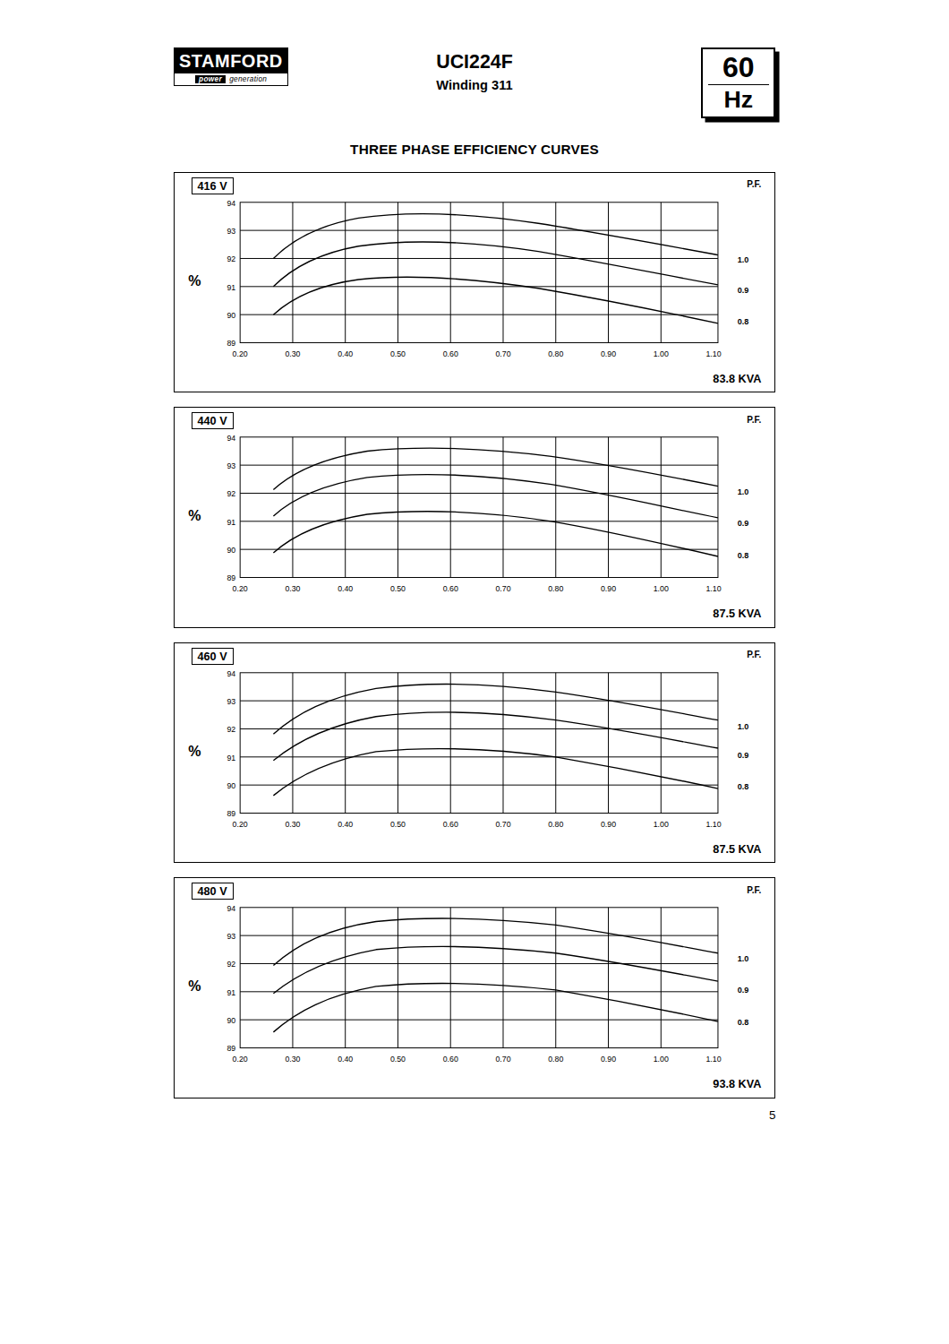STAMFORD
power generation
UCI224F
Winding 311
60
Hz
THREE PHASE EFFICIENCY CURVES
416 V
P.F.
%
94 93 92 91 90 89 0.20 0.30 0.40 0.50 0.60 0.70 0.80 0.90 1.00 1.10
1.0 0.9 0.8
83.8 KVA
440 V
P.F.
%
94 93 92 91 90 89 0.20 0.30 0.40 0.50 0.60 0.70 0.80 0.90 1.00 1.10
1.0 0.9 0.8
87.5 KVA
460 V
P.F.
%
94 93 92 91 90 89 0.20 0.30 0.40 0.50 0.60 0.70 0.80 0.90 1.00 1.10
1.0 0.9 0.8
87.5 KVA
480 V
P.F.
%
94 93 92 91 90 89 0.20 0.30 0.40 0.50 0.60 0.70 0.80 0.90 1.00 1.10
1.0 0.9 0.8
93.8 KVA
5